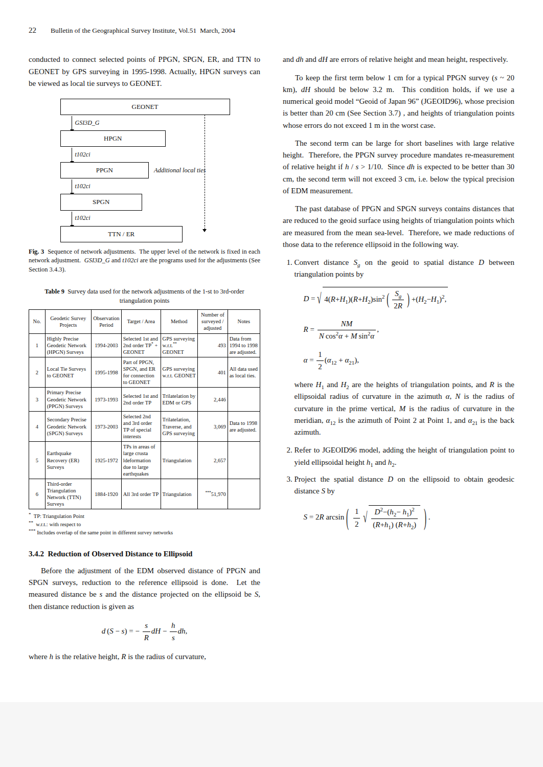22
Bulletin of the Geographical Survey Institute, Vol.51 March, 2004
conducted to connect selected points of PPGN, SPGN, ER, and TTN to GEONET by GPS surveying in 1995-1998. Actually, HPGN surveys can be viewed as local tie surveys to GEONET.
GEONET
GSI3D_G
HPGN
t102ci
PPGN
Additional local ties
t102ci
SPGN
t102ci
TTN / ER
Fig. 3 Sequence of network adjustments. The upper level of the network is fixed in each network adjustment. GSI3D_G and t102ci are the programs used for the adjustments (See Section 3.4.3).
Table 9 Survey data used for the network adjustments of the 1-st to 3rd-order triangulation points
| No. | Geodetic Survey Projects | Observation Period | Target / Area | Method | Number of surveyed / adjusted | Notes |
| --- | --- | --- | --- | --- | --- | --- |
| 1 | Highly Precise Geodetic Network (HPGN) Surveys | 1994-2003 | Selected 1st and 2nd order TP * + GEONET | GPS surveying w.r.t. ** GEONET | 493 | Data from 1994 to 1998 are adjusted. |
| 2 | Local Tie Surveys to GEONET | 1995-1998 | Part of PPGN, SPGN, and ER for connection to GEONET | GPS surveying w.r.t. GEONET | 401 | All data used as local ties. |
| 3 | Primary Precise Geodetic Network (PPGN) Surveys | 1973-1993 | Selected 1st and 2nd order TP | Trilatelation by EDM or GPS | 2,446 | |
| 4 | Secondary Precise Geodetic Network (SPGN) Surveys | 1973-2003 | Selected 2nd and 3rd order TP of special interests | Trilatelation, Traverse, and GPS surveying | 3,069 | Data to 1998 are adjusted. |
| 5 | Earthquake Recovery (ER) Surveys | 1925-1972 | TPs in areas of large crusta ldeformation due to large earthquakes | Triangulation | 2,657 | |
| 6 | Third-order Triangulation Network (TTN) Surveys | 1884-1920 | All 3rd order TP | Triangulation | *** 51,970 | |
* TP: Triangulation Point
** w.r.t.: with respect to
*** Includes overlap of the same point in different survey networks
3.4.2 Reduction of Observed Distance to Ellipsoid
Before the adjustment of the EDM observed distance of PPGN and SPGN surveys, reduction to the reference ellipsoid is done. Let the measured distance be s and the distance projected on the ellipsoid be S, then distance reduction is given as
d (S − s) = − sR dH − hs dh,
where h is the relative height, R is the radius of curvature,
and dh and dH are errors of relative height and mean height, respectively.
To keep the first term below 1 cm for a typical PPGN survey (s ~ 20 km), dH should be below 3.2 m. This condition holds, if we use a numerical geoid model “Geoid of Japan 96” (JGEOID96), whose precision is better than 20 cm (See Section 3.7) , and heights of triangulation points whose errors do not exceed 1 m in the worst case.
The second term can be large for short baselines with large relative height. Therefore, the PPGN survey procedure mandates re-measurement of relative height if h / s > 1/10. Since dh is expected to be better than 30 cm, the second term will not exceed 3 cm, i.e. below the typical precision of EDM measurement.
The past database of PPGN and SPGN surveys contains distances that are reduced to the geoid surface using heights of triangulation points which are measured from the mean sea-level. Therefore, we made reductions of those data to the reference ellipsoid in the following way.
Convert distance Sg on the geoid to spatial distance D between triangulation points by
D = 4(R+H1)(R+H2)sin2 Sg 2R +(H2−H1)2,
R = NM N cos2α + M sin2α,
α = 12(α12 + α21),
where H1 and H2 are the heights of triangulation points, and R is the ellipsoidal radius of curvature in the azimuth α, N is the radius of curvature in the prime vertical, M is the radius of curvature in the meridian, α12 is the azimuth of Point 2 at Point 1, and α21 is the back azimuth.
Refer to JGEOID96 model, adding the height of triangulation point to yield ellipsoidal height h1 and h2.
Project the spatial distance D on the ellipsoid to obtain geodesic distance S by
S = 2R arcsin 12 D2−(h2− h1)2(R+h1) (R+h2) .